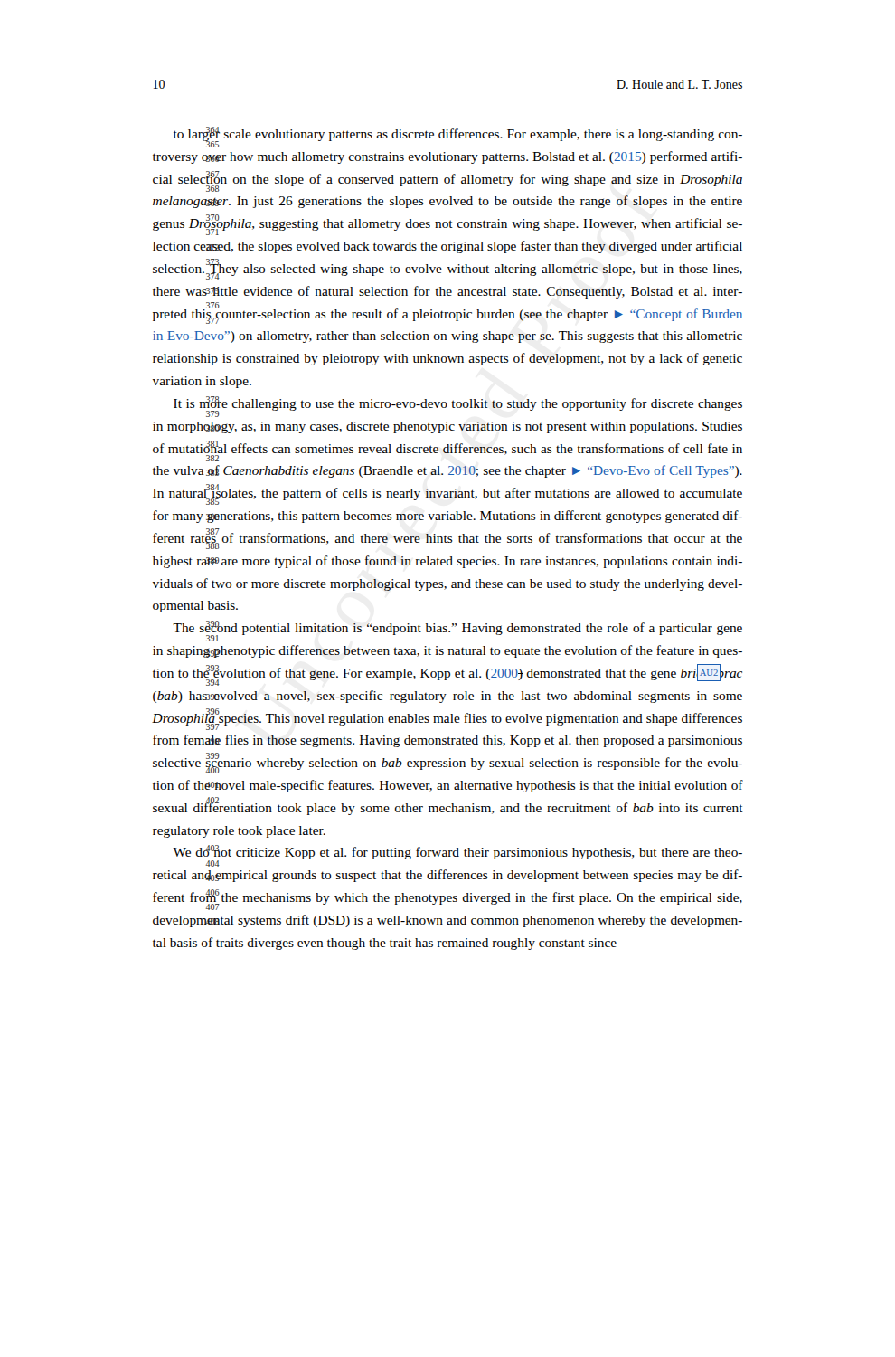Uncorrected Proof
10 D. Houle and L. T. Jones
364 365 366 367 368 369 370 371 372 373 374 375 376 377
to larger scale evolutionary patterns as discrete differences. For example, there is a long-standing controversy over how much allometry constrains evolutionary patterns. Bolstad et al. (2015) performed artificial selection on the slope of a conserved pattern of allometry for wing shape and size in Drosophila melanogaster. In just 26 generations the slopes evolved to be outside the range of slopes in the entire genus Drosophila, suggesting that allometry does not constrain wing shape. However, when artificial selection ceased, the slopes evolved back towards the original slope faster than they diverged under artificial selection. They also selected wing shape to evolve without altering allometric slope, but in those lines, there was little evidence of natural selection for the ancestral state. Consequently, Bolstad et al. interpreted this counter-selection as the result of a pleiotropic burden (see the chapter ► “Concept of Burden in Evo-Devo”) on allometry, rather than selection on wing shape per se. This suggests that this allometric relationship is constrained by pleiotropy with unknown aspects of development, not by a lack of genetic variation in slope.
378 379 380 381 382 383 384 385 386 387 388 389
It is more challenging to use the micro-evo-devo toolkit to study the opportunity for discrete changes in morphology, as, in many cases, discrete phenotypic variation is not present within populations. Studies of mutational effects can sometimes reveal discrete differences, such as the transformations of cell fate in the vulva of Caenorhabditis elegans (Braendle et al. 2010; see the chapter ► “Devo-Evo of Cell Types”). In natural isolates, the pattern of cells is nearly invariant, but after mutations are allowed to accumulate for many generations, this pattern becomes more variable. Mutations in different genotypes generated different rates of transformations, and there were hints that the sorts of transformations that occur at the highest rate are more typical of those found in related species. In rare instances, populations contain individuals of two or more discrete morphological types, and these can be used to study the underlying developmental basis.
390 391 392 393 394 395 396 397 398 399 400 401 402 AU2
The second potential limitation is “endpoint bias.” Having demonstrated the role of a particular gene in shaping phenotypic differences between taxa, it is natural to equate the evolution of the feature in question to the evolution of that gene. For example, Kopp et al. (2000) demonstrated that the gene bric a brac (bab) has evolved a novel, sex-specific regulatory role in the last two abdominal segments in some Drosophila species. This novel regulation enables male flies to evolve pigmentation and shape differences from female flies in those segments. Having demonstrated this, Kopp et al. then proposed a parsimonious selective scenario whereby selection on bab expression by sexual selection is responsible for the evolution of the novel male-specific features. However, an alternative hypothesis is that the initial evolution of sexual differentiation took place by some other mechanism, and the recruitment of bab into its current regulatory role took place later.
403 404 405 406 407 408
We do not criticize Kopp et al. for putting forward their parsimonious hypothesis, but there are theoretical and empirical grounds to suspect that the differences in development between species may be different from the mechanisms by which the phenotypes diverged in the first place. On the empirical side, developmental systems drift (DSD) is a well-known and common phenomenon whereby the developmental basis of traits diverges even though the trait has remained roughly constant since